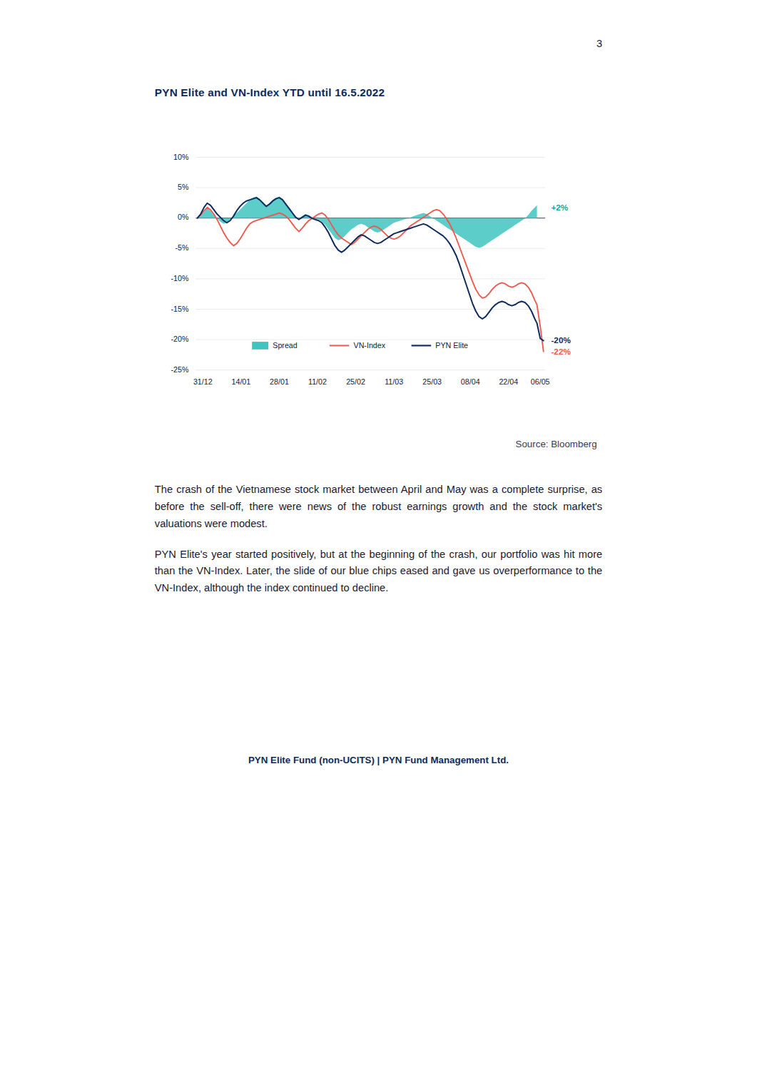3
PYN Elite and VN-Index YTD until 16.5.2022
10% 5% 0% -5% -10% -15% -20% -25% +2% -20% -22% Spread VN-Index PYN Elite 31/12 14/01 28/01 11/02 25/02 11/03 25/03 08/04 22/04 06/05
Source: Bloomberg
The crash of the Vietnamese stock market between April and May was a complete surprise, as before the sell-off, there were news of the robust earnings growth and the stock market's valuations were modest.
PYN Elite's year started positively, but at the beginning of the crash, our portfolio was hit more than the VN-Index. Later, the slide of our blue chips eased and gave us overperformance to the VN-Index, although the index continued to decline.
PYN Elite Fund (non-UCITS) | PYN Fund Management Ltd.